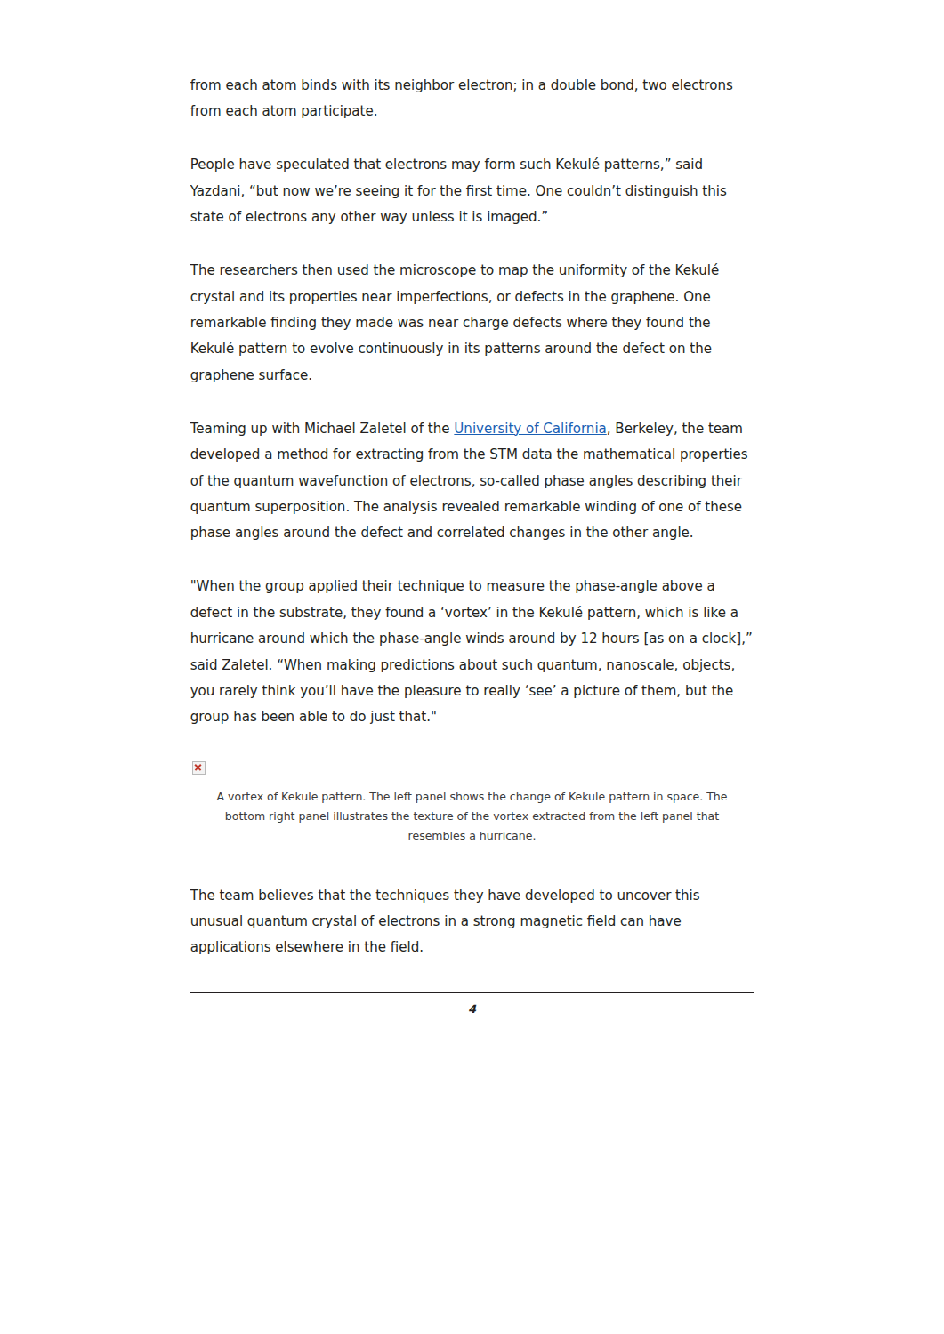from each atom binds with its neighbor electron; in a double bond, two electrons from each atom participate.
People have speculated that electrons may form such Kekulé patterns,” said Yazdani, “but now we’re seeing it for the first time. One couldn’t distinguish this state of electrons any other way unless it is imaged.”
The researchers then used the microscope to map the uniformity of the Kekulé crystal and its properties near imperfections, or defects in the graphene. One remarkable finding they made was near charge defects where they found the Kekulé pattern to evolve continuously in its patterns around the defect on the graphene surface.
Teaming up with Michael Zaletel of the University of California, Berkeley, the team developed a method for extracting from the STM data the mathematical properties of the quantum wavefunction of electrons, so-called phase angles describing their quantum superposition. The analysis revealed remarkable winding of one of these phase angles around the defect and correlated changes in the other angle.
"When the group applied their technique to measure the phase-angle above a defect in the substrate, they found a ‘vortex’ in the Kekulé pattern, which is like a hurricane around which the phase-angle winds around by 12 hours [as on a clock],” said Zaletel. “When making predictions about such quantum, nanoscale, objects, you rarely think you’ll have the pleasure to really ‘see’ a picture of them, but the group has been able to do just that."
A vortex of Kekule pattern. The left panel shows the change of Kekule pattern in space. The bottom right panel illustrates the texture of the vortex extracted from the left panel that resembles a hurricane.
The team believes that the techniques they have developed to uncover this unusual quantum crystal of electrons in a strong magnetic field can have applications elsewhere in the field.
4